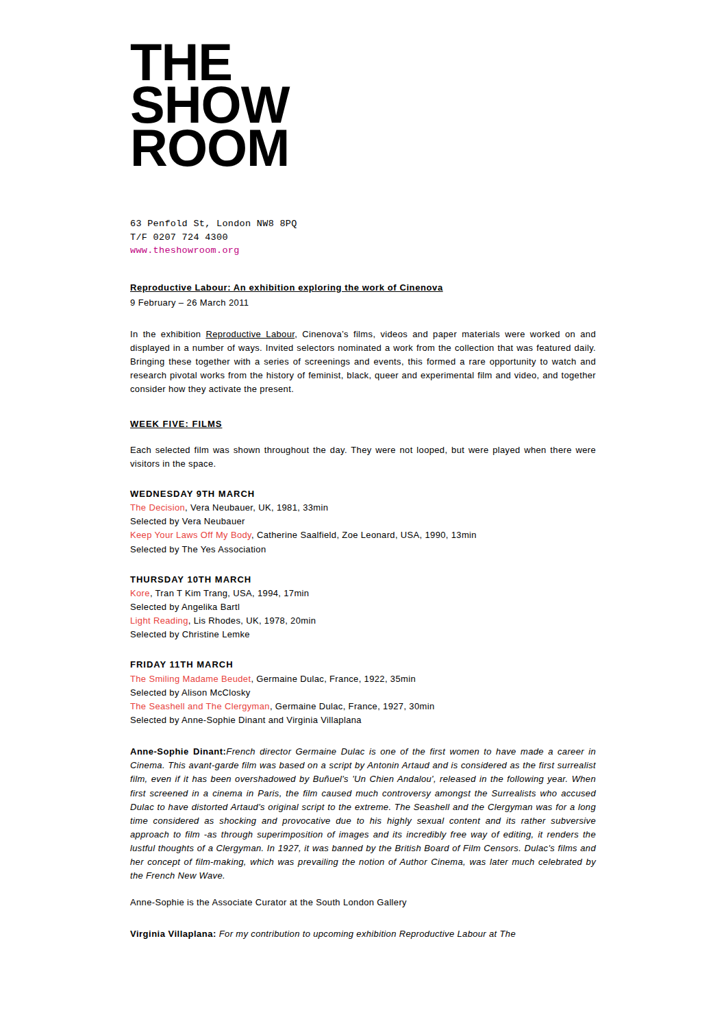The Show Room
63 Penfold St, London NW8 8PQ
T/F 0207 724 4300
www.theshowroom.org
Reproductive Labour: An exhibition exploring the work of Cinenova
9 February – 26 March 2011
In the exhibition Reproductive Labour, Cinenova’s films, videos and paper materials were worked on and displayed in a number of ways. Invited selectors nominated a work from the collection that was featured daily. Bringing these together with a series of screenings and events, this formed a rare opportunity to watch and research pivotal works from the history of feminist, black, queer and experimental film and video, and together consider how they activate the present.
WEEK FIVE: FILMS
Each selected film was shown throughout the day. They were not looped, but were played when there were visitors in the space.
WEDNESDAY 9TH MARCH
The Decision, Vera Neubauer, UK, 1981, 33min
Selected by Vera Neubauer
Keep Your Laws Off My Body, Catherine Saalfield, Zoe Leonard, USA, 1990, 13min
Selected by The Yes Association
THURSDAY 10TH MARCH
Kore, Tran T Kim Trang, USA, 1994, 17min
Selected by Angelika Bartl
Light Reading, Lis Rhodes, UK, 1978, 20min
Selected by Christine Lemke
FRIDAY 11TH MARCH
The Smiling Madame Beudet, Germaine Dulac, France, 1922, 35min
Selected by Alison McClosky
The Seashell and The Clergyman, Germaine Dulac, France, 1927, 30min
Selected by Anne-Sophie Dinant and Virginia Villaplana
Anne-Sophie Dinant: French director Germaine Dulac is one of the first women to have made a career in Cinema. This avant-garde film was based on a script by Antonin Artaud and is considered as the first surrealist film, even if it has been overshadowed by Buñuel's 'Un Chien Andalou', released in the following year. When first screened in a cinema in Paris, the film caused much controversy amongst the Surrealists who accused Dulac to have distorted Artaud's original script to the extreme. The Seashell and the Clergyman was for a long time considered as shocking and provocative due to his highly sexual content and its rather subversive approach to film -as through superimposition of images and its incredibly free way of editing, it renders the lustful thoughts of a Clergyman. In 1927, it was banned by the British Board of Film Censors. Dulac's films and her concept of film-making, which was prevailing the notion of Author Cinema, was later much celebrated by the French New Wave.
Anne-Sophie is the Associate Curator at the South London Gallery
Virginia Villaplana: For my contribution to upcoming exhibition Reproductive Labour at The